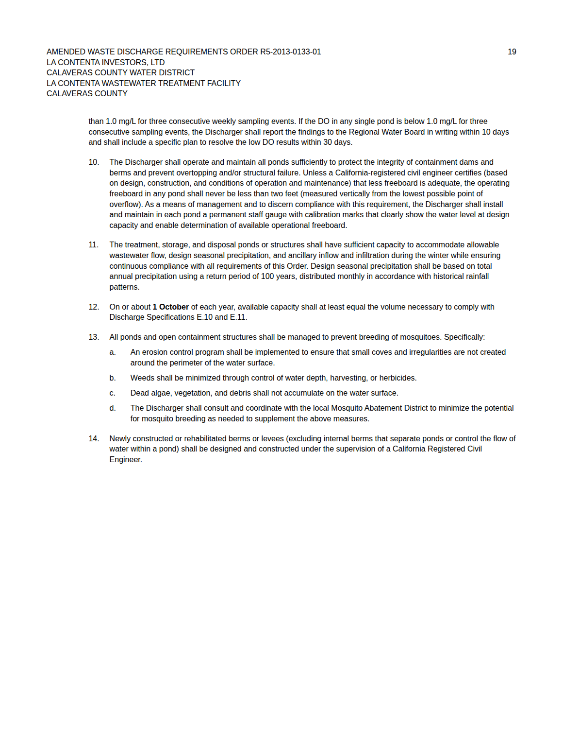Amended Waste Discharge Requirements Order R5-2013-0133-01 19
La Contenta Investors, Ltd
Calaveras County Water District
La Contenta Wastewater Treatment Facility
Calaveras County
than 1.0 mg/L for three consecutive weekly sampling events. If the DO in any single pond is below 1.0 mg/L for three consecutive sampling events, the Discharger shall report the findings to the Regional Water Board in writing within 10 days and shall include a specific plan to resolve the low DO results within 30 days.
10. The Discharger shall operate and maintain all ponds sufficiently to protect the integrity of containment dams and berms and prevent overtopping and/or structural failure. Unless a California-registered civil engineer certifies (based on design, construction, and conditions of operation and maintenance) that less freeboard is adequate, the operating freeboard in any pond shall never be less than two feet (measured vertically from the lowest possible point of overflow). As a means of management and to discern compliance with this requirement, the Discharger shall install and maintain in each pond a permanent staff gauge with calibration marks that clearly show the water level at design capacity and enable determination of available operational freeboard.
11. The treatment, storage, and disposal ponds or structures shall have sufficient capacity to accommodate allowable wastewater flow, design seasonal precipitation, and ancillary inflow and infiltration during the winter while ensuring continuous compliance with all requirements of this Order. Design seasonal precipitation shall be based on total annual precipitation using a return period of 100 years, distributed monthly in accordance with historical rainfall patterns.
12. On or about 1 October of each year, available capacity shall at least equal the volume necessary to comply with Discharge Specifications E.10 and E.11.
13. All ponds and open containment structures shall be managed to prevent breeding of mosquitoes. Specifically:
a. An erosion control program shall be implemented to ensure that small coves and irregularities are not created around the perimeter of the water surface.
b. Weeds shall be minimized through control of water depth, harvesting, or herbicides.
c. Dead algae, vegetation, and debris shall not accumulate on the water surface.
d. The Discharger shall consult and coordinate with the local Mosquito Abatement District to minimize the potential for mosquito breeding as needed to supplement the above measures.
14. Newly constructed or rehabilitated berms or levees (excluding internal berms that separate ponds or control the flow of water within a pond) shall be designed and constructed under the supervision of a California Registered Civil Engineer.